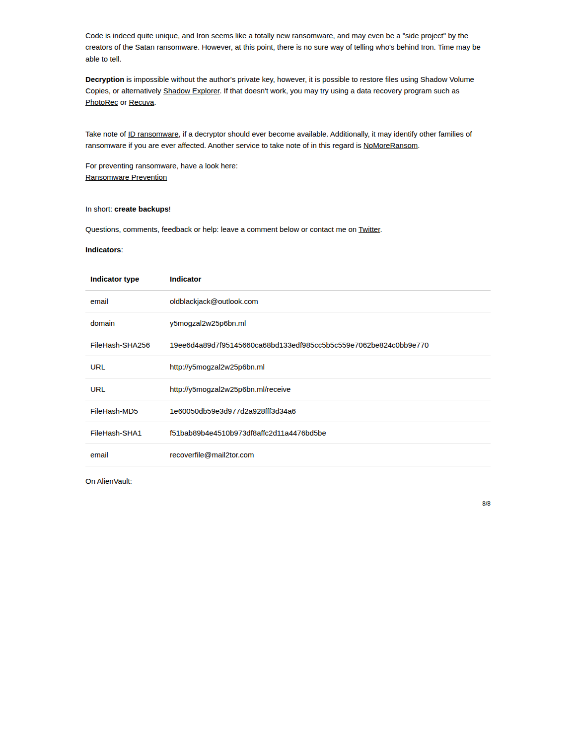Code is indeed quite unique, and Iron seems like a totally new ransomware, and may even be a "side project" by the creators of the Satan ransomware. However, at this point, there is no sure way of telling who's behind Iron. Time may be able to tell.
Decryption is impossible without the author's private key, however, it is possible to restore files using Shadow Volume Copies, or alternatively Shadow Explorer. If that doesn't work, you may try using a data recovery program such as PhotoRec or Recuva.
Take note of ID ransomware, if a decryptor should ever become available. Additionally, it may identify other families of ransomware if you are ever affected. Another service to take note of in this regard is NoMoreRansom.
For preventing ransomware, have a look here:
Ransomware Prevention
In short: create backups!
Questions, comments, feedback or help: leave a comment below or contact me on Twitter.
Indicators:
| Indicator type | Indicator |
| --- | --- |
| email | oldblackjack@outlook.com |
| domain | y5mogzal2w25p6bn.ml |
| FileHash-SHA256 | 19ee6d4a89d7f95145660ca68bd133edf985cc5b5c559e7062be824c0bb9e770 |
| URL | http://y5mogzal2w25p6bn.ml |
| URL | http://y5mogzal2w25p6bn.ml/receive |
| FileHash-MD5 | 1e60050db59e3d977d2a928fff3d34a6 |
| FileHash-SHA1 | f51bab89b4e4510b973df8affc2d11a4476bd5be |
| email | recoverfile@mail2tor.com |
On AlienVault:
8/8